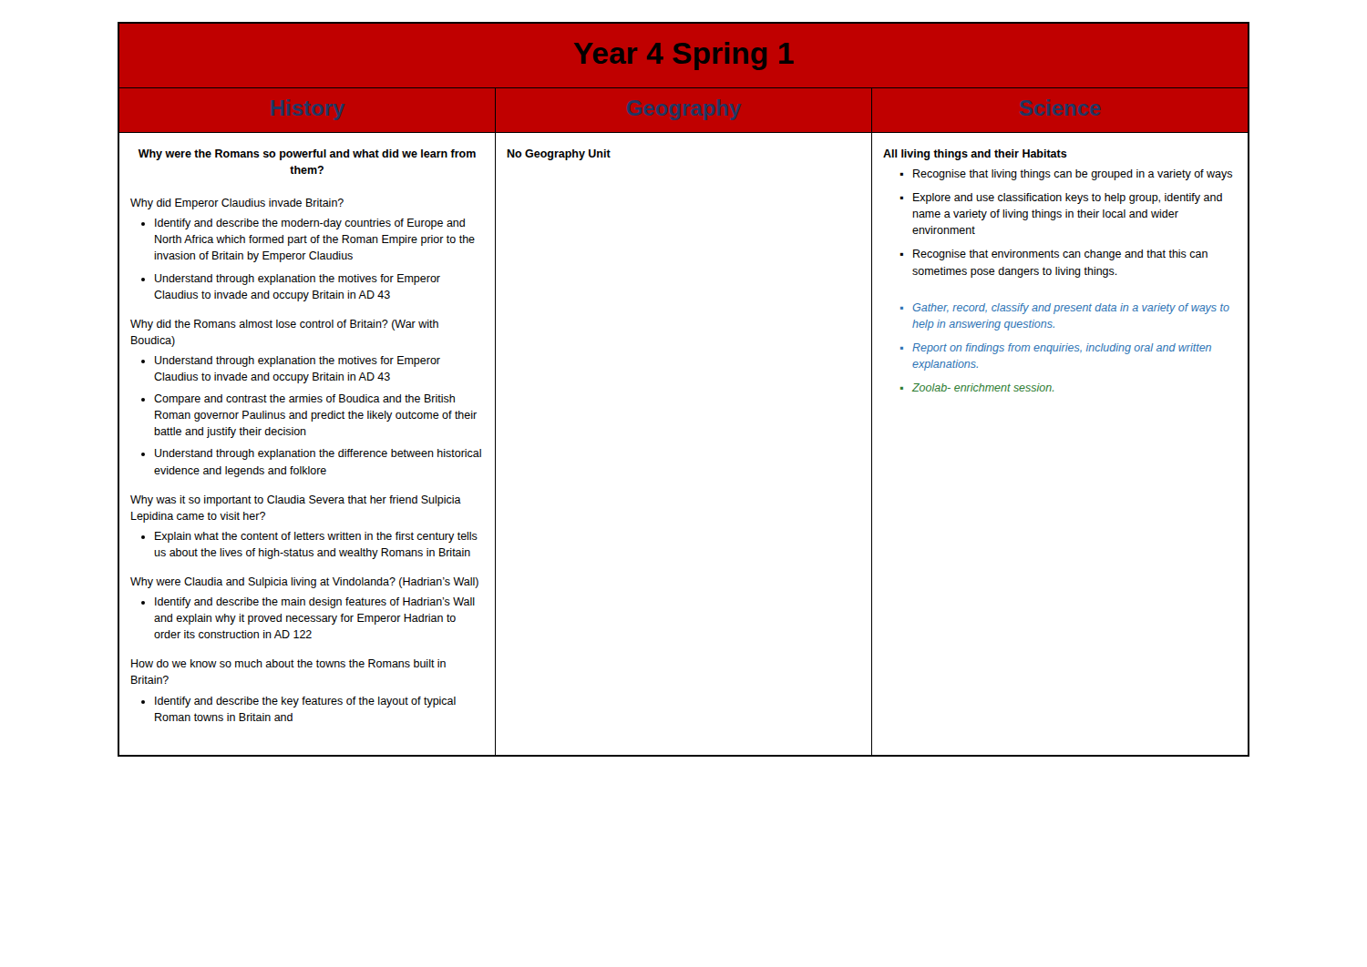Year 4 Spring 1
| History | Geography | Science |
| --- | --- | --- |
| Why were the Romans so powerful and what did we learn from them? Why did Emperor Claudius invade Britain? Identify and describe the modern-day countries of Europe and North Africa which formed part of the Roman Empire prior to the invasion of Britain by Emperor Claudius Understand through explanation the motives for Emperor Claudius to invade and occupy Britain in AD 43 Why did the Romans almost lose control of Britain? (War with Boudica) Understand through explanation the motives for Emperor Claudius to invade and occupy Britain in AD 43 Compare and contrast the armies of Boudica and the British Roman governor Paulinus and predict the likely outcome of their battle and justify their decision Understand through explanation the difference between historical evidence and legends and folklore Why was it so important to Claudia Severa that her friend Sulpicia Lepidina came to visit her? Explain what the content of letters written in the first century tells us about the lives of high-status and wealthy Romans in Britain Why were Claudia and Sulpicia living at Vindolanda? (Hadrian’s Wall) Identify and describe the main design features of Hadrian’s Wall and explain why it proved necessary for Emperor Hadrian to order its construction in AD 122 How do we know so much about the towns the Romans built in Britain? Identify and describe the key features of the layout of typical Roman towns in Britain and | No Geography Unit | All living things and their Habitats Recognise that living things can be grouped in a variety of ways Explore and use classification keys to help group, identify and name a variety of living things in their local and wider environment Recognise that environments can change and that this can sometimes pose dangers to living things. Gather, record, classify and present data in a variety of ways to help in answering questions. Report on findings from enquiries, including oral and written explanations. Zoolab- enrichment session. |